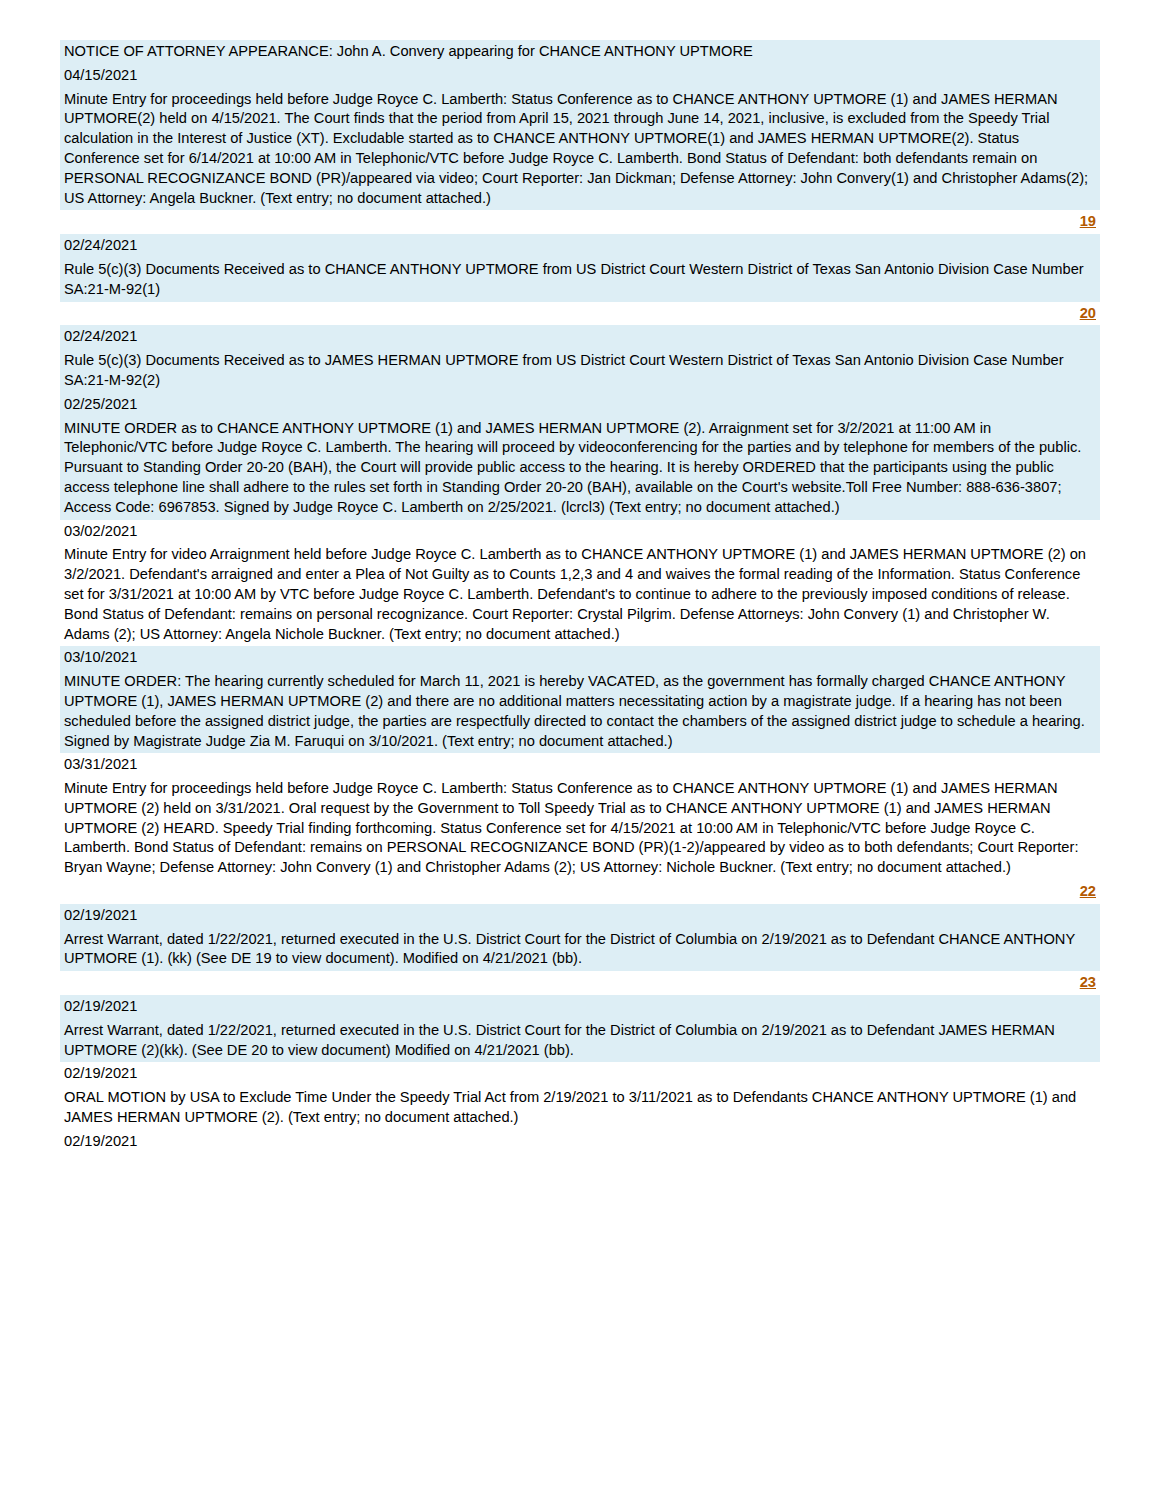| NOTICE OF ATTORNEY APPEARANCE: John A. Convery appearing for CHANCE ANTHONY UPTMORE |
| 04/15/2021 |
| Minute Entry for proceedings held before Judge Royce C. Lamberth: Status Conference as to CHANCE ANTHONY UPTMORE (1) and JAMES HERMAN UPTMORE(2) held on 4/15/2021. The Court finds that the period from April 15, 2021 through June 14, 2021, inclusive, is excluded from the Speedy Trial calculation in the Interest of Justice (XT). Excludable started as to CHANCE ANTHONY UPTMORE(1) and JAMES HERMAN UPTMORE(2). Status Conference set for 6/14/2021 at 10:00 AM in Telephonic/VTC before Judge Royce C. Lamberth. Bond Status of Defendant: both defendants remain on PERSONAL RECOGNIZANCE BOND (PR)/appeared via video; Court Reporter: Jan Dickman; Defense Attorney: John Convery(1) and Christopher Adams(2); US Attorney: Angela Buckner. (Text entry; no document attached.) |
| | 19 |
| 02/24/2021 |
| Rule 5(c)(3) Documents Received as to CHANCE ANTHONY UPTMORE from US District Court Western District of Texas San Antonio Division Case Number SA:21-M-92(1) |
| | 20 |
| 02/24/2021 |
| Rule 5(c)(3) Documents Received as to JAMES HERMAN UPTMORE from US District Court Western District of Texas San Antonio Division Case Number SA:21-M-92(2) |
| 02/25/2021 |
| MINUTE ORDER as to CHANCE ANTHONY UPTMORE (1) and JAMES HERMAN UPTMORE (2). Arraignment set for 3/2/2021 at 11:00 AM in Telephonic/VTC before Judge Royce C. Lamberth. The hearing will proceed by videoconferencing for the parties and by telephone for members of the public. Pursuant to Standing Order 20-20 (BAH), the Court will provide public access to the hearing. It is hereby ORDERED that the participants using the public access telephone line shall adhere to the rules set forth in Standing Order 20-20 (BAH), available on the Court's website.Toll Free Number: 888-636-3807; Access Code: 6967853. Signed by Judge Royce C. Lamberth on 2/25/2021. (lcrcl3) (Text entry; no document attached.) |
| 03/02/2021 |
| Minute Entry for video Arraignment held before Judge Royce C. Lamberth as to CHANCE ANTHONY UPTMORE (1) and JAMES HERMAN UPTMORE (2) on 3/2/2021. Defendant's arraigned and enter a Plea of Not Guilty as to Counts 1,2,3 and 4 and waives the formal reading of the Information. Status Conference set for 3/31/2021 at 10:00 AM by VTC before Judge Royce C. Lamberth. Defendant's to continue to adhere to the previously imposed conditions of release. Bond Status of Defendant: remains on personal recognizance. Court Reporter: Crystal Pilgrim. Defense Attorneys: John Convery (1) and Christopher W. Adams (2); US Attorney: Angela Nichole Buckner. (Text entry; no document attached.) |
| 03/10/2021 |
| MINUTE ORDER: The hearing currently scheduled for March 11, 2021 is hereby VACATED, as the government has formally charged CHANCE ANTHONY UPTMORE (1), JAMES HERMAN UPTMORE (2) and there are no additional matters necessitating action by a magistrate judge. If a hearing has not been scheduled before the assigned district judge, the parties are respectfully directed to contact the chambers of the assigned district judge to schedule a hearing. Signed by Magistrate Judge Zia M. Faruqui on 3/10/2021. (Text entry; no document attached.) |
| 03/31/2021 |
| Minute Entry for proceedings held before Judge Royce C. Lamberth: Status Conference as to CHANCE ANTHONY UPTMORE (1) and JAMES HERMAN UPTMORE (2) held on 3/31/2021. Oral request by the Government to Toll Speedy Trial as to CHANCE ANTHONY UPTMORE (1) and JAMES HERMAN UPTMORE (2) HEARD. Speedy Trial finding forthcoming. Status Conference set for 4/15/2021 at 10:00 AM in Telephonic/VTC before Judge Royce C. Lamberth. Bond Status of Defendant: remains on PERSONAL RECOGNIZANCE BOND (PR)(1-2)/appeared by video as to both defendants; Court Reporter: Bryan Wayne; Defense Attorney: John Convery (1) and Christopher Adams (2); US Attorney: Nichole Buckner. (Text entry; no document attached.) |
| | 22 |
| 02/19/2021 |
| Arrest Warrant, dated 1/22/2021, returned executed in the U.S. District Court for the District of Columbia on 2/19/2021 as to Defendant CHANCE ANTHONY UPTMORE (1). (kk) (See DE 19 to view document). Modified on 4/21/2021 (bb). |
| | 23 |
| 02/19/2021 |
| Arrest Warrant, dated 1/22/2021, returned executed in the U.S. District Court for the District of Columbia on 2/19/2021 as to Defendant JAMES HERMAN UPTMORE (2)(kk). (See DE 20 to view document) Modified on 4/21/2021 (bb). |
| 02/19/2021 |
| ORAL MOTION by USA to Exclude Time Under the Speedy Trial Act from 2/19/2021 to 3/11/2021 as to Defendants CHANCE ANTHONY UPTMORE (1) and JAMES HERMAN UPTMORE (2). (Text entry; no document attached.) |
| 02/19/2021 |